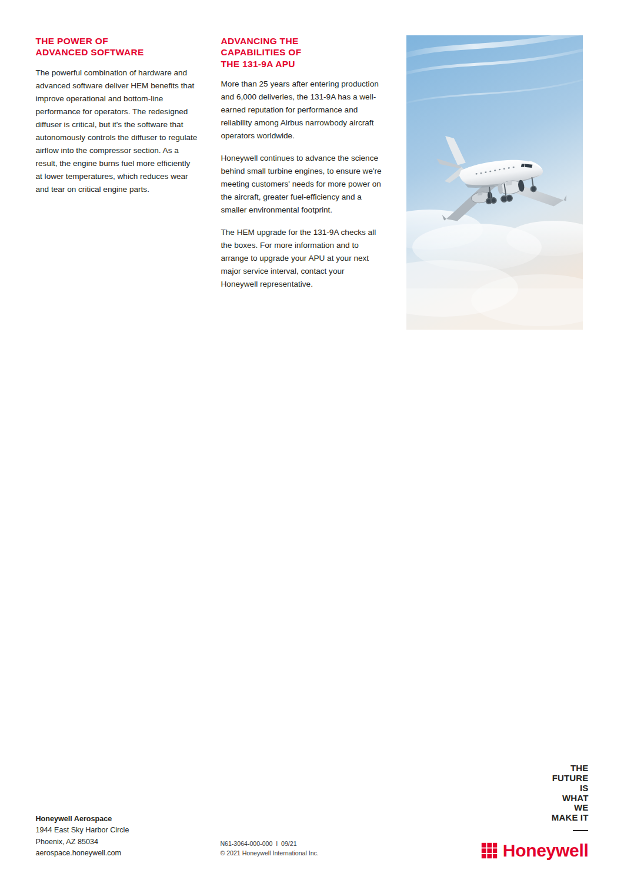The Power of
Advanced Software
The powerful combination of hardware and advanced software deliver HEM benefits that improve operational and bottom-line performance for operators. The redesigned diffuser is critical, but it's the software that autonomously controls the diffuser to regulate airflow into the compressor section. As a result, the engine burns fuel more efficiently at lower temperatures, which reduces wear and tear on critical engine parts.
Advancing the
Capabilities of
the 131-9A APU
More than 25 years after entering production and 6,000 deliveries, the 131-9A has a well-earned reputation for performance and reliability among Airbus narrowbody aircraft operators worldwide.
Honeywell continues to advance the science behind small turbine engines, to ensure we're meeting customers' needs for more power on the aircraft, greater fuel-efficiency and a smaller environmental footprint.
The HEM upgrade for the 131-9A checks all the boxes. For more information and to arrange to upgrade your APU at your next major service interval, contact your Honeywell representative.
Honeywell Aerospace
1944 East Sky Harbor Circle
Phoenix, AZ 85034
aerospace.honeywell.com
N61-3064-000-000 I 09/21
© 2021 Honeywell International Inc.
The
Future
Is
What
We
Make It
Honeywell